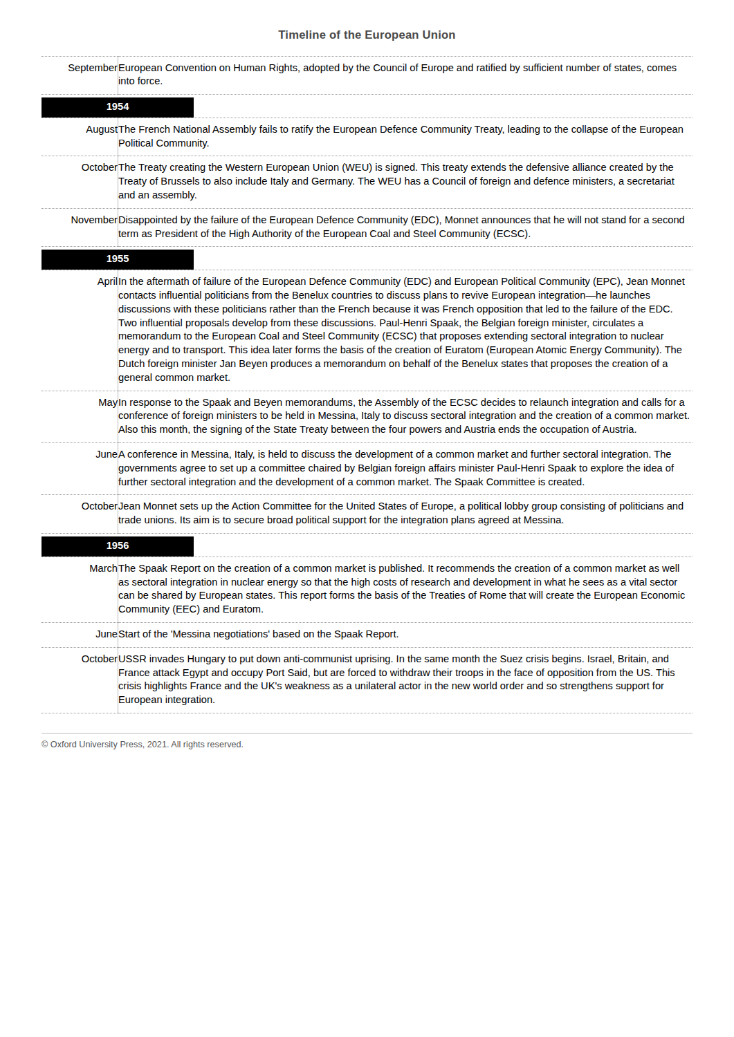Timeline of the European Union
| September | European Convention on Human Rights, adopted by the Council of Europe and ratified by sufficient number of states, comes into force. |
| 1954 |
| August | The French National Assembly fails to ratify the European Defence Community Treaty, leading to the collapse of the European Political Community. |
| October | The Treaty creating the Western European Union (WEU) is signed. This treaty extends the defensive alliance created by the Treaty of Brussels to also include Italy and Germany. The WEU has a Council of foreign and defence ministers, a secretariat and an assembly. |
| November | Disappointed by the failure of the European Defence Community (EDC), Monnet announces that he will not stand for a second term as President of the High Authority of the European Coal and Steel Community (ECSC). |
| 1955 |
| April | In the aftermath of failure of the European Defence Community (EDC) and European Political Community (EPC), Jean Monnet contacts influential politicians from the Benelux countries to discuss plans to revive European integration—he launches discussions with these politicians rather than the French because it was French opposition that led to the failure of the EDC. Two influential proposals develop from these discussions. Paul-Henri Spaak, the Belgian foreign minister, circulates a memorandum to the European Coal and Steel Community (ECSC) that proposes extending sectoral integration to nuclear energy and to transport. This idea later forms the basis of the creation of Euratom (European Atomic Energy Community). The Dutch foreign minister Jan Beyen produces a memorandum on behalf of the Benelux states that proposes the creation of a general common market. |
| May | In response to the Spaak and Beyen memorandums, the Assembly of the ECSC decides to relaunch integration and calls for a conference of foreign ministers to be held in Messina, Italy to discuss sectoral integration and the creation of a common market. Also this month, the signing of the State Treaty between the four powers and Austria ends the occupation of Austria. |
| June | A conference in Messina, Italy, is held to discuss the development of a common market and further sectoral integration. The governments agree to set up a committee chaired by Belgian foreign affairs minister Paul-Henri Spaak to explore the idea of further sectoral integration and the development of a common market. The Spaak Committee is created. |
| October | Jean Monnet sets up the Action Committee for the United States of Europe, a political lobby group consisting of politicians and trade unions. Its aim is to secure broad political support for the integration plans agreed at Messina. |
| 1956 |
| March | The Spaak Report on the creation of a common market is published. It recommends the creation of a common market as well as sectoral integration in nuclear energy so that the high costs of research and development in what he sees as a vital sector can be shared by European states. This report forms the basis of the Treaties of Rome that will create the European Economic Community (EEC) and Euratom. |
| June | Start of the 'Messina negotiations' based on the Spaak Report. |
| October | USSR invades Hungary to put down anti-communist uprising. In the same month the Suez crisis begins. Israel, Britain, and France attack Egypt and occupy Port Said, but are forced to withdraw their troops in the face of opposition from the US. This crisis highlights France and the UK's weakness as a unilateral actor in the new world order and so strengthens support for European integration. |
© Oxford University Press, 2021. All rights reserved.